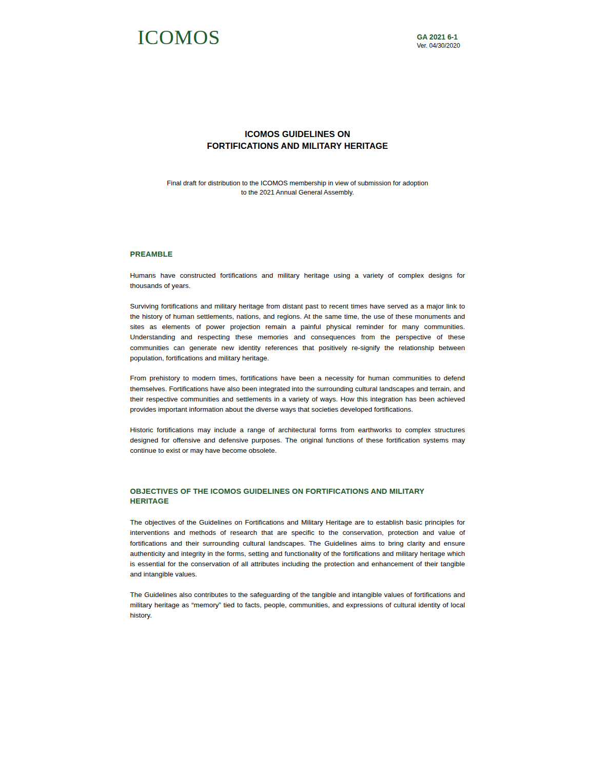ICOMOS
GA 2021 6-1 Ver. 04/30/2020
ICOMOS GUIDELINES ON
FORTIFICATIONS AND MILITARY HERITAGE
Final draft for distribution to the ICOMOS membership in view of submission for adoption
to the 2021 Annual General Assembly.
PREAMBLE
Humans have constructed fortifications and military heritage using a variety of complex designs for thousands of years.
Surviving fortifications and military heritage from distant past to recent times have served as a major link to the history of human settlements, nations, and regions. At the same time, the use of these monuments and sites as elements of power projection remain a painful physical reminder for many communities. Understanding and respecting these memories and consequences from the perspective of these communities can generate new identity references that positively re-signify the relationship between population, fortifications and military heritage.
From prehistory to modern times, fortifications have been a necessity for human communities to defend themselves. Fortifications have also been integrated into the surrounding cultural landscapes and terrain, and their respective communities and settlements in a variety of ways. How this integration has been achieved provides important information about the diverse ways that societies developed fortifications.
Historic fortifications may include a range of architectural forms from earthworks to complex structures designed for offensive and defensive purposes. The original functions of these fortification systems may continue to exist or may have become obsolete.
OBJECTIVES OF THE ICOMOS GUIDELINES ON FORTIFICATIONS AND MILITARY HERITAGE
The objectives of the Guidelines on Fortifications and Military Heritage are to establish basic principles for interventions and methods of research that are specific to the conservation, protection and value of fortifications and their surrounding cultural landscapes. The Guidelines aims to bring clarity and ensure authenticity and integrity in the forms, setting and functionality of the fortifications and military heritage which is essential for the conservation of all attributes including the protection and enhancement of their tangible and intangible values.
The Guidelines also contributes to the safeguarding of the tangible and intangible values of fortifications and military heritage as “memory” tied to facts, people, communities, and expressions of cultural identity of local history.